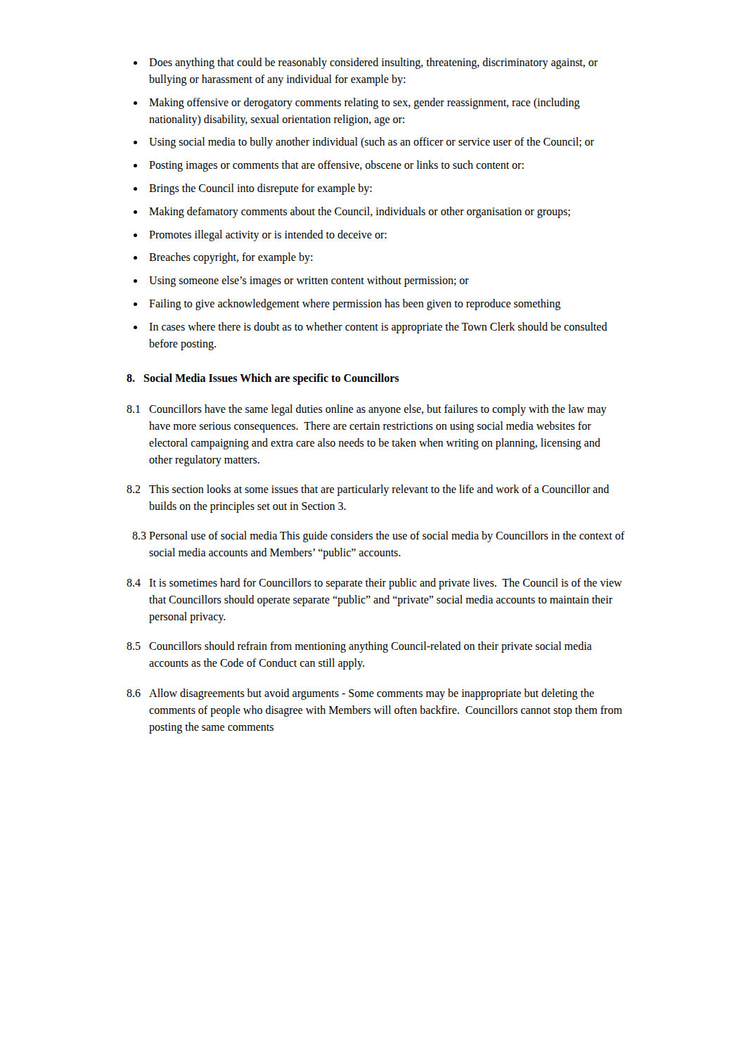Does anything that could be reasonably considered insulting, threatening, discriminatory against, or bullying or harassment of any individual for example by:
Making offensive or derogatory comments relating to sex, gender reassignment, race (including nationality) disability, sexual orientation religion, age or:
Using social media to bully another individual (such as an officer or service user of the Council; or
Posting images or comments that are offensive, obscene or links to such content or:
Brings the Council into disrepute for example by:
Making defamatory comments about the Council, individuals or other organisation or groups;
Promotes illegal activity or is intended to deceive or:
Breaches copyright, for example by:
Using someone else’s images or written content without permission; or
Failing to give acknowledgement where permission has been given to reproduce something
In cases where there is doubt as to whether content is appropriate the Town Clerk should be consulted before posting.
8. Social Media Issues Which are specific to Councillors
8.1
Councillors have the same legal duties online as anyone else, but failures to comply with the law may have more serious consequences. There are certain restrictions on using social media websites for electoral campaigning and extra care also needs to be taken when writing on planning, licensing and other regulatory matters.
8.2
This section looks at some issues that are particularly relevant to the life and work of a Councillor and builds on the principles set out in Section 3.
8.3
Personal use of social media This guide considers the use of social media by Councillors in the context of social media accounts and Members’ “public” accounts.
8.4
It is sometimes hard for Councillors to separate their public and private lives. The Council is of the view that Councillors should operate separate “public” and “private” social media accounts to maintain their personal privacy.
8.5
Councillors should refrain from mentioning anything Council-related on their private social media accounts as the Code of Conduct can still apply.
8.6
Allow disagreements but avoid arguments - Some comments may be inappropriate but deleting the comments of people who disagree with Members will often backfire. Councillors cannot stop them from posting the same comments